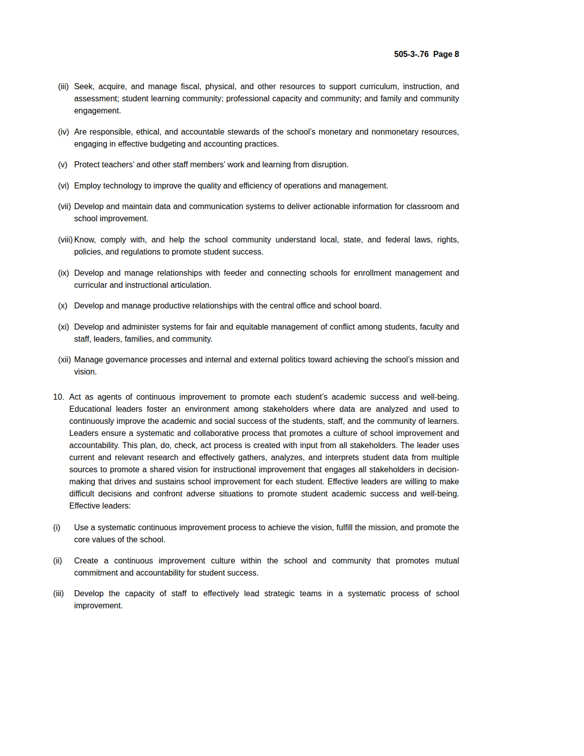505-3-.76 Page 8
(iii) Seek, acquire, and manage fiscal, physical, and other resources to support curriculum, instruction, and assessment; student learning community; professional capacity and community; and family and community engagement.
(iv) Are responsible, ethical, and accountable stewards of the school’s monetary and nonmonetary resources, engaging in effective budgeting and accounting practices.
(v) Protect teachers’ and other staff members’ work and learning from disruption.
(vi) Employ technology to improve the quality and efficiency of operations and management.
(vii) Develop and maintain data and communication systems to deliver actionable information for classroom and school improvement.
(viii) Know, comply with, and help the school community understand local, state, and federal laws, rights, policies, and regulations to promote student success.
(ix) Develop and manage relationships with feeder and connecting schools for enrollment management and curricular and instructional articulation.
(x) Develop and manage productive relationships with the central office and school board.
(xi) Develop and administer systems for fair and equitable management of conflict among students, faculty and staff, leaders, families, and community.
(xii) Manage governance processes and internal and external politics toward achieving the school’s mission and vision.
10. Act as agents of continuous improvement to promote each student’s academic success and well-being. Educational leaders foster an environment among stakeholders where data are analyzed and used to continuously improve the academic and social success of the students, staff, and the community of learners. Leaders ensure a systematic and collaborative process that promotes a culture of school improvement and accountability. This plan, do, check, act process is created with input from all stakeholders. The leader uses current and relevant research and effectively gathers, analyzes, and interprets student data from multiple sources to promote a shared vision for instructional improvement that engages all stakeholders in decision-making that drives and sustains school improvement for each student. Effective leaders are willing to make difficult decisions and confront adverse situations to promote student academic success and well-being. Effective leaders:
(i) Use a systematic continuous improvement process to achieve the vision, fulfill the mission, and promote the core values of the school.
(ii) Create a continuous improvement culture within the school and community that promotes mutual commitment and accountability for student success.
(iii) Develop the capacity of staff to effectively lead strategic teams in a systematic process of school improvement.